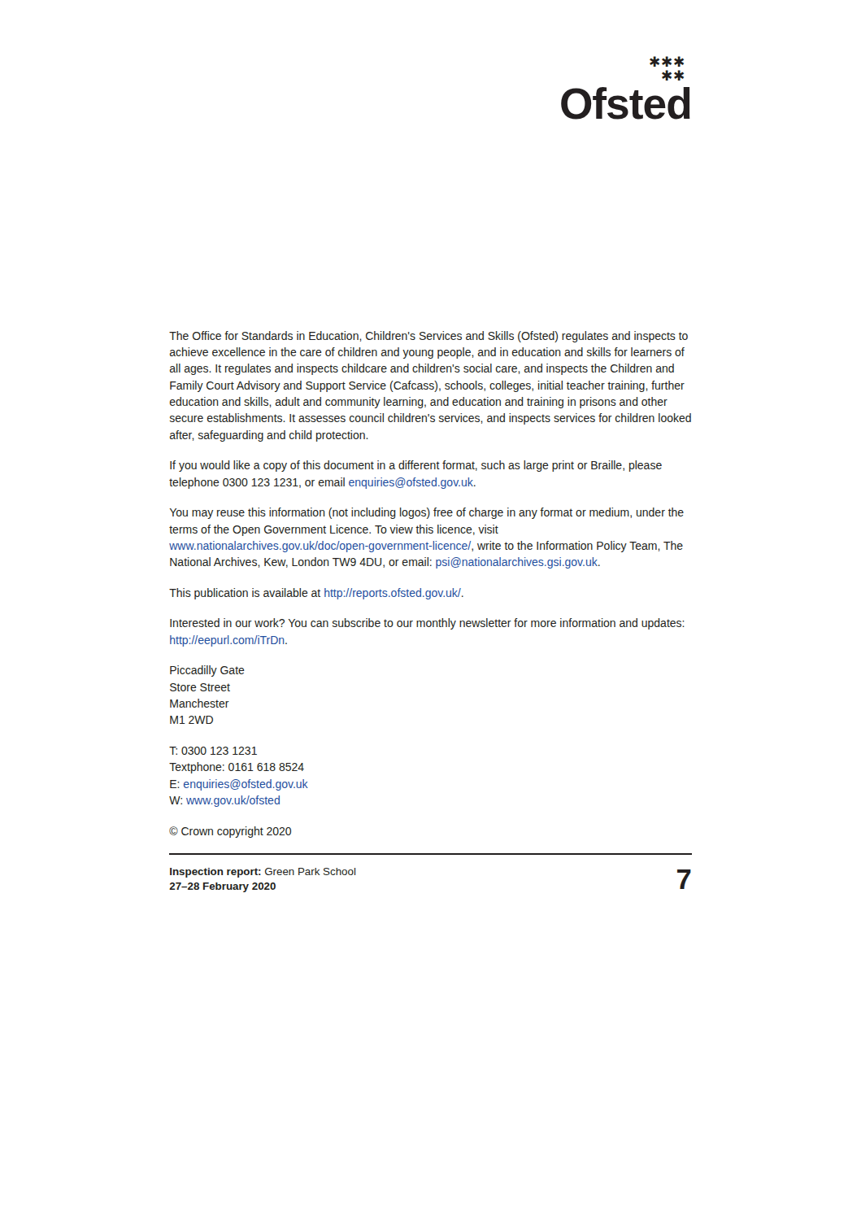✱✱✱
✱✱
Ofsted
The Office for Standards in Education, Children's Services and Skills (Ofsted) regulates and inspects to achieve excellence in the care of children and young people, and in education and skills for learners of all ages. It regulates and inspects childcare and children's social care, and inspects the Children and Family Court Advisory and Support Service (Cafcass), schools, colleges, initial teacher training, further education and skills, adult and community learning, and education and training in prisons and other secure establishments. It assesses council children's services, and inspects services for children looked after, safeguarding and child protection.
If you would like a copy of this document in a different format, such as large print or Braille, please telephone 0300 123 1231, or email enquiries@ofsted.gov.uk.
You may reuse this information (not including logos) free of charge in any format or medium, under the terms of the Open Government Licence. To view this licence, visit www.nationalarchives.gov.uk/doc/open-government-licence/, write to the Information Policy Team, The National Archives, Kew, London TW9 4DU, or email: psi@nationalarchives.gsi.gov.uk.
This publication is available at http://reports.ofsted.gov.uk/.
Interested in our work? You can subscribe to our monthly newsletter for more information and updates:
http://eepurl.com/iTrDn.
Piccadilly Gate
Store Street
Manchester
M1 2WD
T: 0300 123 1231
Textphone: 0161 618 8524
E: enquiries@ofsted.gov.uk
W: www.gov.uk/ofsted
© Crown copyright 2020
Inspection report: Green Park School
27–28 February 2020
7